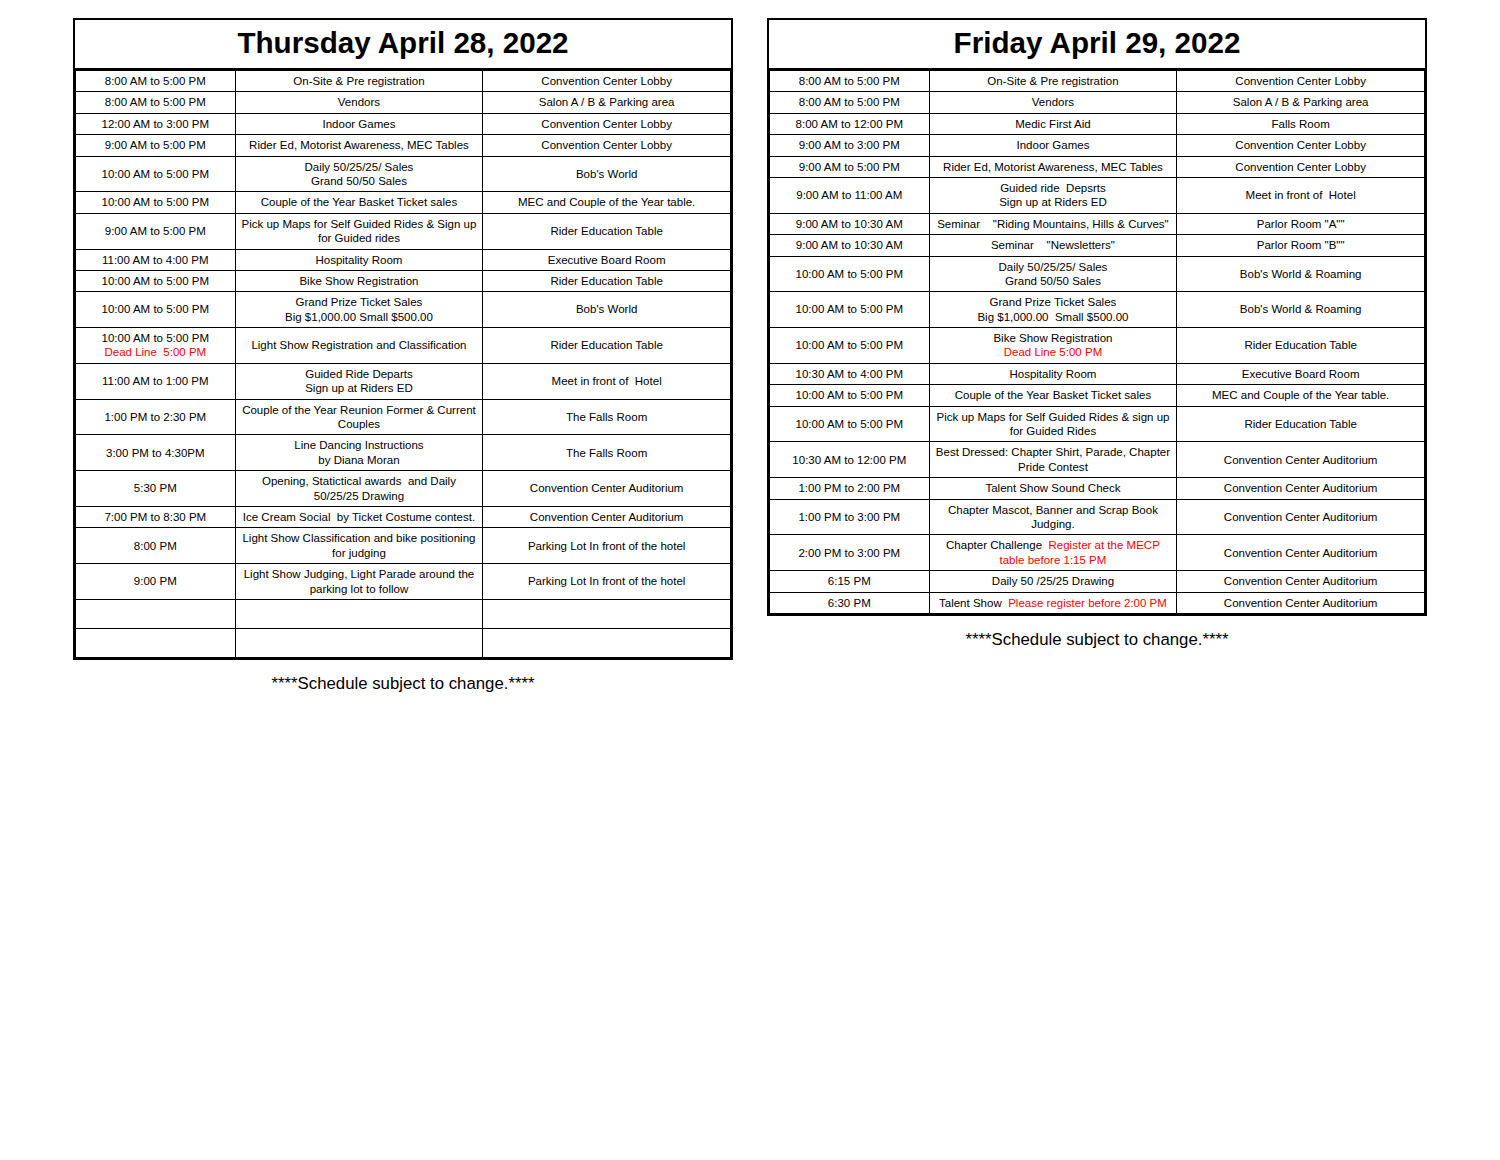Thursday April 28, 2022
| 8:00 AM to 5:00 PM | On-Site & Pre registration | Convention Center Lobby |
| 8:00 AM to 5:00 PM | Vendors | Salon A / B & Parking area |
| 12:00 AM to 3:00 PM | Indoor Games | Convention Center Lobby |
| 9:00 AM to 5:00 PM | Rider Ed, Motorist Awareness, MEC Tables | Convention Center Lobby |
| 10:00 AM to 5:00 PM | Daily 50/25/25/ Sales Grand 50/50 Sales | Bob's World |
| 10:00 AM to 5:00 PM | Couple of the Year Basket Ticket sales | MEC and Couple of the Year table. |
| 9:00 AM to 5:00 PM | Pick up Maps for Self Guided Rides & Sign up for Guided rides | Rider Education Table |
| 11:00 AM to 4:00 PM | Hospitality Room | Executive Board Room |
| 10:00 AM to 5:00 PM | Bike Show Registration | Rider Education Table |
| 10:00 AM to 5:00 PM | Grand Prize Ticket Sales Big $1,000.00 Small $500.00 | Bob's World |
| 10:00 AM to 5:00 PM Dead Line 5:00 PM | Light Show Registration and Classification | Rider Education Table |
| 11:00 AM to 1:00 PM | Guided Ride Departs Sign up at Riders ED | Meet in front of Hotel |
| 1:00 PM to 2:30 PM | Couple of the Year Reunion Former & Current Couples | The Falls Room |
| 3:00 PM to 4:30PM | Line Dancing Instructions by Diana Moran | The Falls Room |
| 5:30 PM | Opening, Statictical awards and Daily 50/25/25 Drawing | Convention Center Auditorium |
| 7:00 PM to 8:30 PM | Ice Cream Social by Ticket Costume contest. | Convention Center Auditorium |
| 8:00 PM | Light Show Classification and bike positioning for judging | Parking Lot In front of the hotel |
| 9:00 PM | Light Show Judging, Light Parade around the parking lot to follow | Parking Lot In front of the hotel |
****Schedule subject to change.****
Friday April 29, 2022
| 8:00 AM to 5:00 PM | On-Site & Pre registration | Convention Center Lobby |
| 8:00 AM to 5:00 PM | Vendors | Salon A / B & Parking area |
| 8:00 AM to 12:00 PM | Medic First Aid | Falls Room |
| 9:00 AM to 3:00 PM | Indoor Games | Convention Center Lobby |
| 9:00 AM to 5:00 PM | Rider Ed, Motorist Awareness, MEC Tables | Convention Center Lobby |
| 9:00 AM to 11:00 AM | Guided ride Depsrts Sign up at Riders ED | Meet in front of Hotel |
| 9:00 AM to 10:30 AM | Seminar "Riding Mountains, Hills & Curves" | Parlor Room "A"" |
| 9:00 AM to 10:30 AM | Seminar "Newsletters" | Parlor Room "B"" |
| 10:00 AM to 5:00 PM | Daily 50/25/25/ Sales Grand 50/50 Sales | Bob's World & Roaming |
| 10:00 AM to 5:00 PM | Grand Prize Ticket Sales Big $1,000.00 Small $500.00 | Bob's World & Roaming |
| 10:00 AM to 5:00 PM | Bike Show Registration Dead Line 5:00 PM | Rider Education Table |
| 10:30 AM to 4:00 PM | Hospitality Room | Executive Board Room |
| 10:00 AM to 5:00 PM | Couple of the Year Basket Ticket sales | MEC and Couple of the Year table. |
| 10:00 AM to 5:00 PM | Pick up Maps for Self Guided Rides & sign up for Guided Rides | Rider Education Table |
| 10:30 AM to 12:00 PM | Best Dressed: Chapter Shirt, Parade, Chapter Pride Contest | Convention Center Auditorium |
| 1:00 PM to 2:00 PM | Talent Show Sound Check | Convention Center Auditorium |
| 1:00 PM to 3:00 PM | Chapter Mascot, Banner and Scrap Book Judging. | Convention Center Auditorium |
| 2:00 PM to 3:00 PM | Chapter Challenge Register at the MECP table before 1:15 PM | Convention Center Auditorium |
| 6:15 PM | Daily 50 /25/25 Drawing | Convention Center Auditorium |
| 6:30 PM | Talent Show Please register before 2:00 PM | Convention Center Auditorium |
****Schedule subject to change.****